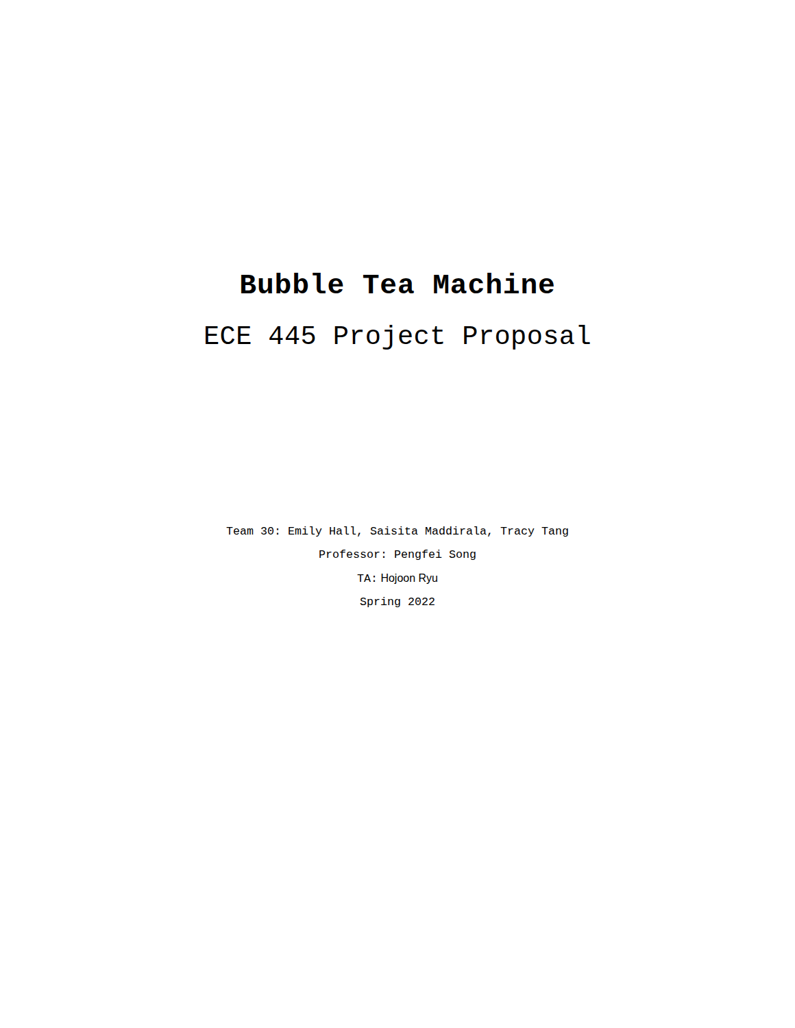Bubble Tea Machine
ECE 445 Project Proposal
Team 30: Emily Hall, Saisita Maddirala, Tracy Tang
Professor: Pengfei Song
TA: Hojoon Ryu
Spring 2022